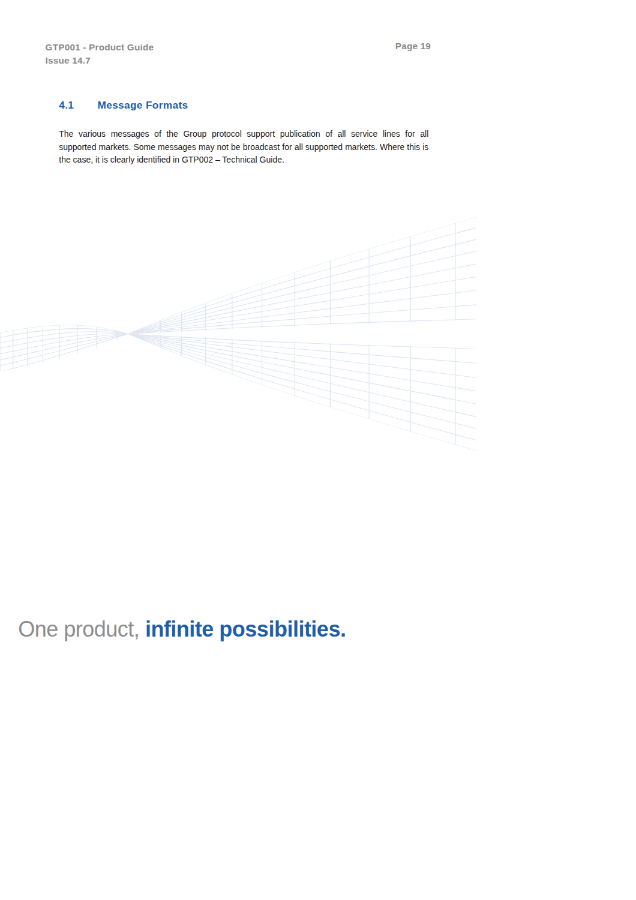GTP001 - Product Guide
Issue 14.7
Page 19
4.1
Message Formats
The various messages of the Group protocol support publication of all service lines for all supported markets. Some messages may not be broadcast for all supported markets. Where this is the case, it is clearly identified in GTP002 – Technical Guide.
One product, infinite possibilities.